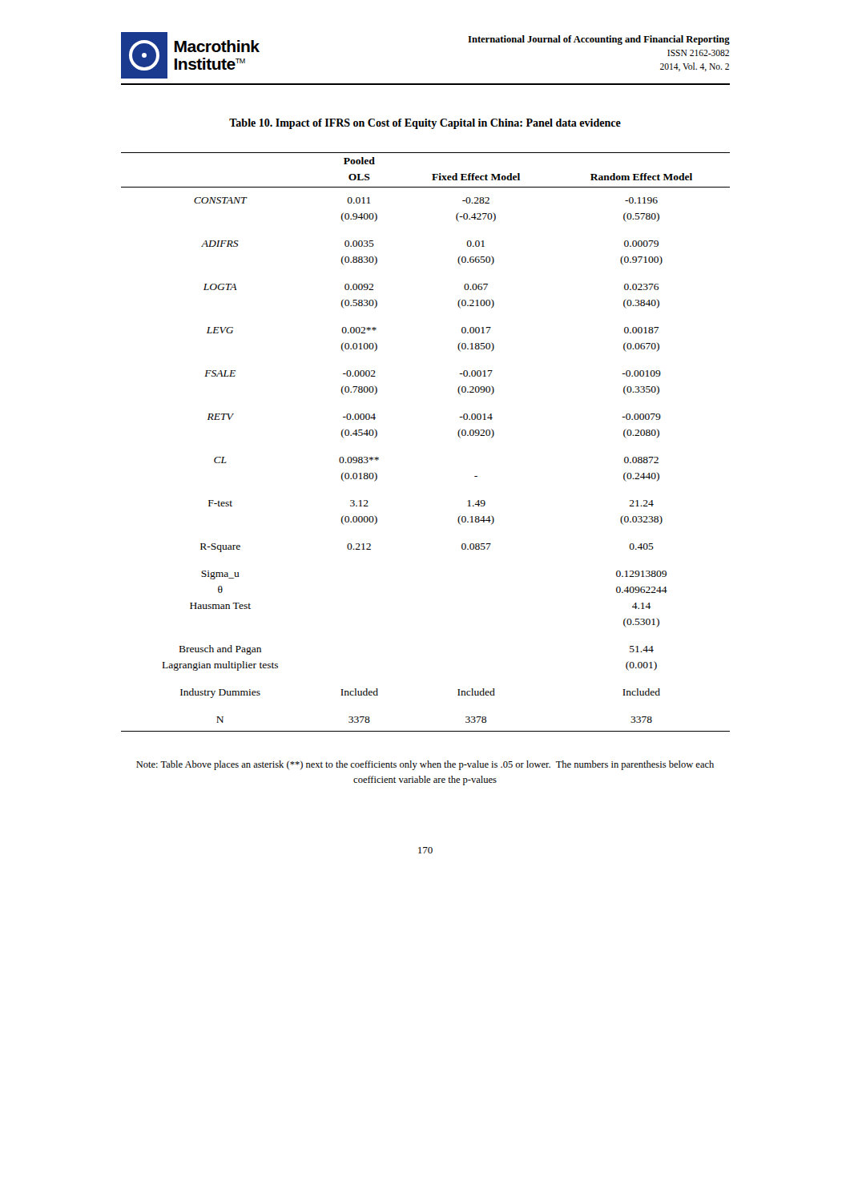Macrothink
InstituteTM
International Journal of Accounting and Financial Reporting
ISSN 2162-3082
2014, Vol. 4, No. 2
Table 10. Impact of IFRS on Cost of Equity Capital in China: Panel data evidence
| | Pooled | | |
| --- | --- | --- | --- |
| | OLS | Fixed Effect Model | Random Effect Model |
| CONSTANT | 0.011 | -0.282 | -0.1196 |
| | (0.9400) | (-0.4270) | (0.5780) |
| ADIFRS | 0.0035 | 0.01 | 0.00079 |
| | (0.8830) | (0.6650) | (0.97100) |
| LOGTA | 0.0092 | 0.067 | 0.02376 |
| | (0.5830) | (0.2100) | (0.3840) |
| LEVG | 0.002** | 0.0017 | 0.00187 |
| | (0.0100) | (0.1850) | (0.0670) |
| FSALE | -0.0002 | -0.0017 | -0.00109 |
| | (0.7800) | (0.2090) | (0.3350) |
| RETV | -0.0004 | -0.0014 | -0.00079 |
| | (0.4540) | (0.0920) | (0.2080) |
| CL | 0.0983** | | 0.08872 |
| | (0.0180) | - | (0.2440) |
| F-test | 3.12 | 1.49 | 21.24 |
| | (0.0000) | (0.1844) | (0.03238) |
| R-Square | 0.212 | 0.0857 | 0.405 |
| Sigma_u | | | 0.12913809 |
| θ | | | 0.40962244 |
| Hausman Test | | | 4.14 |
| | | | (0.5301) |
| Breusch and Pagan | | | 51.44 |
| Lagrangian multiplier tests | | | (0.001) |
| Industry Dummies | Included | Included | Included |
| N | 3378 | 3378 | 3378 |
Note: Table Above places an asterisk (**) next to the coefficients only when the p-value is .05 or lower. The numbers in parenthesis below each coefficient variable are the p-values
170